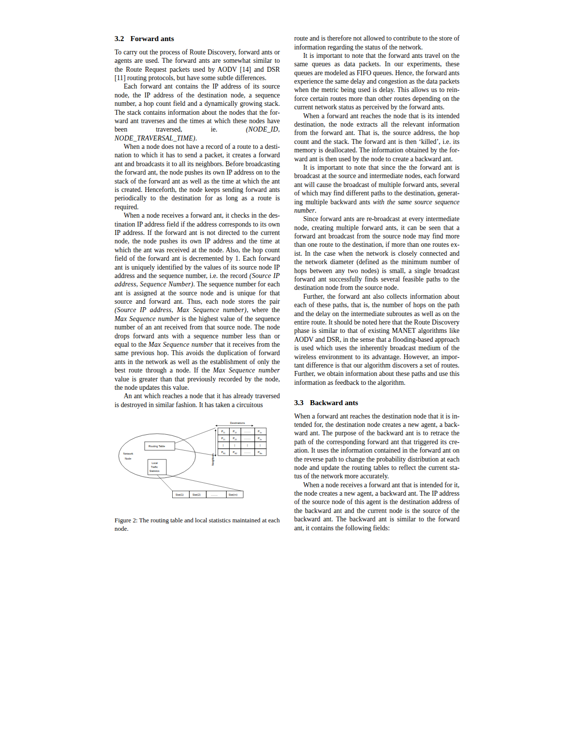3.2 Forward ants
To carry out the process of Route Discovery, forward ants or agents are used. The forward ants are somewhat similar to the Route Request packets used by AODV [14] and DSR [11] routing protocols, but have some subtle differences.
Each forward ant contains the IP address of its source node, the IP address of the destination node, a sequence number, a hop count field and a dynamically growing stack. The stack contains information about the nodes that the forward ant traverses and the times at which these nodes have been traversed, ie. (NODE_ID, NODE_TRAVERSAL_TIME).
When a node does not have a record of a route to a destination to which it has to send a packet, it creates a forward ant and broadcasts it to all its neighbors. Before broadcasting the forward ant, the node pushes its own IP address on to the stack of the forward ant as well as the time at which the ant is created. Henceforth, the node keeps sending forward ants periodically to the destination for as long as a route is required.
When a node receives a forward ant, it checks in the destination IP address field if the address corresponds to its own IP address. If the forward ant is not directed to the current node, the node pushes its own IP address and the time at which the ant was received at the node. Also, the hop count field of the forward ant is decremented by 1. Each forward ant is uniquely identified by the values of its source node IP address and the sequence number, i.e. the record (Source IP address, Sequence Number). The sequence number for each ant is assigned at the source node and is unique for that source and forward ant. Thus, each node stores the pair (Source IP address, Max Sequence number), where the Max Sequence number is the highest value of the sequence number of an ant received from that source node. The node drops forward ants with a sequence number less than or equal to the Max Sequence number that it receives from the same previous hop. This avoids the duplication of forward ants in the network as well as the establishment of only the best route through a node. If the Max Sequence number value is greater than that previously recorded by the node, the node updates this value.
An ant which reaches a node that it has already traversed is destroyed in similar fashion. It has taken a circuitous
Destinations Neighbors P11 P12 ......... P1n P21 P22 ......... P2n | | | | PN1 PN2 ......... PNn Network Node Routing Table Local Traffic Statistics Stat(1) Stat(2) ......... Stat(m)
Figure 2: The routing table and local statistics maintained at each node.
route and is therefore not allowed to contribute to the store of information regarding the status of the network.
It is important to note that the forward ants travel on the same queues as data packets. In our experiments, these queues are modeled as FIFO queues. Hence, the forward ants experience the same delay and congestion as the data packets when the metric being used is delay. This allows us to reinforce certain routes more than other routes depending on the current network status as perceived by the forward ants.
When a forward ant reaches the node that is its intended destination, the node extracts all the relevant information from the forward ant. That is, the source address, the hop count and the stack. The forward ant is then ‘killed’, i.e. its memory is deallocated. The information obtained by the forward ant is then used by the node to create a backward ant.
It is important to note that since the the forward ant is broadcast at the source and intermediate nodes, each forward ant will cause the broadcast of multiple forward ants, several of which may find different paths to the destination, generating multiple backward ants with the same source sequence number.
Since forward ants are re-broadcast at every intermediate node, creating multiple forward ants, it can be seen that a forward ant broadcast from the source node may find more than one route to the destination, if more than one routes exist. In the case when the network is closely connected and the network diameter (defined as the minimum number of hops between any two nodes) is small, a single broadcast forward ant successfully finds several feasible paths to the destination node from the source node.
Further, the forward ant also collects information about each of these paths, that is, the number of hops on the path and the delay on the intermediate subroutes as well as on the entire route. It should be noted here that the Route Discovery phase is similar to that of existing MANET algorithms like AODV and DSR, in the sense that a flooding-based approach is used which uses the inherently broadcast medium of the wireless environment to its advantage. However, an important difference is that our algorithm discovers a set of routes. Further, we obtain information about these paths and use this information as feedback to the algorithm.
3.3 Backward ants
When a forward ant reaches the destination node that it is intended for, the destination node creates a new agent, a backward ant. The purpose of the backward ant is to retrace the path of the corresponding forward ant that triggered its creation. It uses the information contained in the forward ant on the reverse path to change the probability distribution at each node and update the routing tables to reflect the current status of the network more accurately.
When a node receives a forward ant that is intended for it, the node creates a new agent, a backward ant. The IP address of the source node of this agent is the destination address of the backward ant and the current node is the source of the backward ant. The backward ant is similar to the forward ant, it contains the following fields: